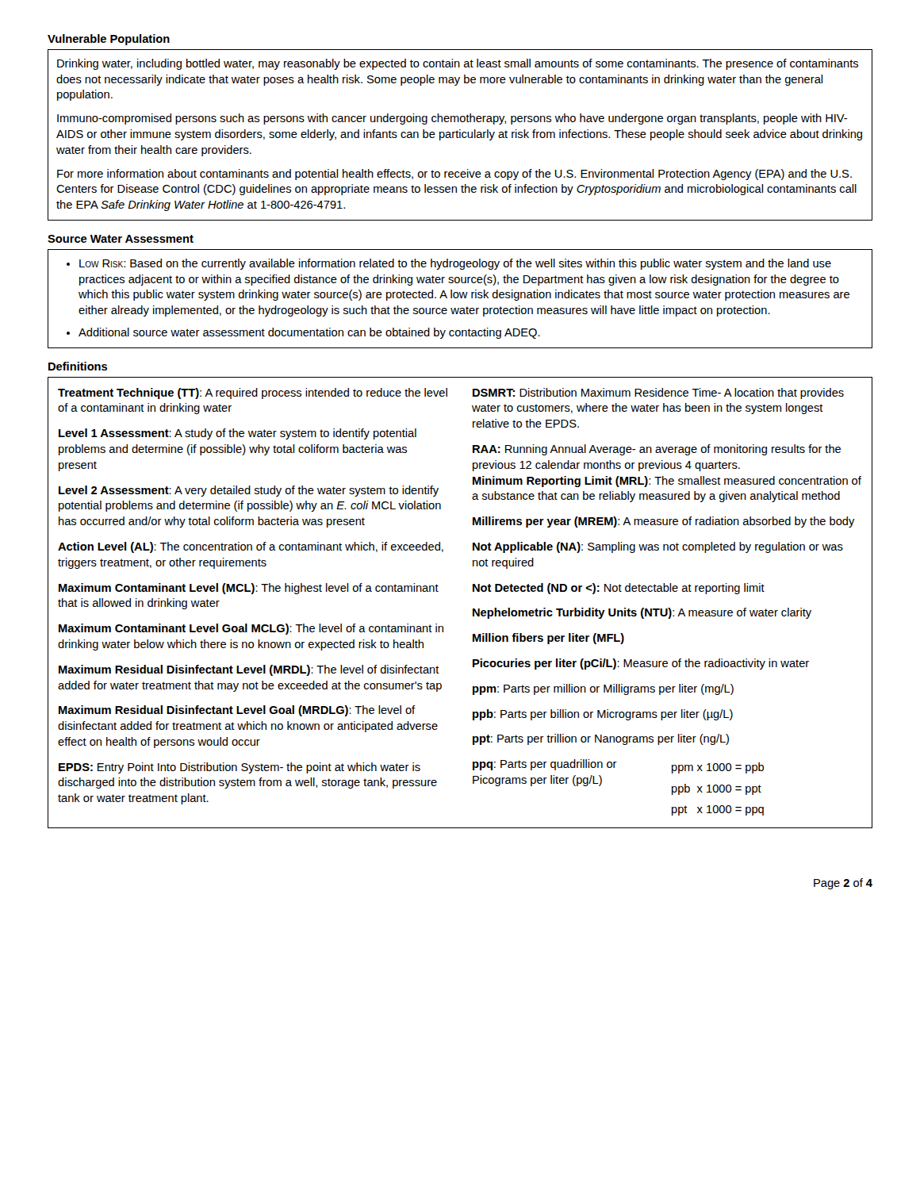Vulnerable Population
Drinking water, including bottled water, may reasonably be expected to contain at least small amounts of some contaminants. The presence of contaminants does not necessarily indicate that water poses a health risk. Some people may be more vulnerable to contaminants in drinking water than the general population.
Immuno-compromised persons such as persons with cancer undergoing chemotherapy, persons who have undergone organ transplants, people with HIV-AIDS or other immune system disorders, some elderly, and infants can be particularly at risk from infections. These people should seek advice about drinking water from their health care providers.
For more information about contaminants and potential health effects, or to receive a copy of the U.S. Environmental Protection Agency (EPA) and the U.S. Centers for Disease Control (CDC) guidelines on appropriate means to lessen the risk of infection by Cryptosporidium and microbiological contaminants call the EPA Safe Drinking Water Hotline at 1-800-426-4791.
Source Water Assessment
Low Risk: Based on the currently available information related to the hydrogeology of the well sites within this public water system and the land use practices adjacent to or within a specified distance of the drinking water source(s), the Department has given a low risk designation for the degree to which this public water system drinking water source(s) are protected. A low risk designation indicates that most source water protection measures are either already implemented, or the hydrogeology is such that the source water protection measures will have little impact on protection.
Additional source water assessment documentation can be obtained by contacting ADEQ.
Definitions
Treatment Technique (TT): A required process intended to reduce the level of a contaminant in drinking water
Level 1 Assessment: A study of the water system to identify potential problems and determine (if possible) why total coliform bacteria was present
Level 2 Assessment: A very detailed study of the water system to identify potential problems and determine (if possible) why an E. coli MCL violation has occurred and/or why total coliform bacteria was present
Action Level (AL): The concentration of a contaminant which, if exceeded, triggers treatment, or other requirements
Maximum Contaminant Level (MCL): The highest level of a contaminant that is allowed in drinking water
Maximum Contaminant Level Goal MCLG): The level of a contaminant in drinking water below which there is no known or expected risk to health
Maximum Residual Disinfectant Level (MRDL): The level of disinfectant added for water treatment that may not be exceeded at the consumer's tap
Maximum Residual Disinfectant Level Goal (MRDLG): The level of disinfectant added for treatment at which no known or anticipated adverse effect on health of persons would occur
EPDS: Entry Point Into Distribution System- the point at which water is discharged into the distribution system from a well, storage tank, pressure tank or water treatment plant.
DSMRT: Distribution Maximum Residence Time- A location that provides water to customers, where the water has been in the system longest relative to the EPDS.
RAA: Running Annual Average- an average of monitoring results for the previous 12 calendar months or previous 4 quarters.
Minimum Reporting Limit (MRL): The smallest measured concentration of a substance that can be reliably measured by a given analytical method
Millirems per year (MREM): A measure of radiation absorbed by the body
Not Applicable (NA): Sampling was not completed by regulation or was not required
Not Detected (ND or <): Not detectable at reporting limit
Nephelometric Turbidity Units (NTU): A measure of water clarity
Million fibers per liter (MFL)
Picocuries per liter (pCi/L): Measure of the radioactivity in water
ppm: Parts per million or Milligrams per liter (mg/L)
ppb: Parts per billion or Micrograms per liter (µg/L)
ppt: Parts per trillion or Nanograms per liter (ng/L)
ppq: Parts per quadrillion or Picograms per liter (pg/L)
ppm x 1000 = ppb
ppb x 1000 = ppt
ppt x 1000 = ppq
Page 2 of 4